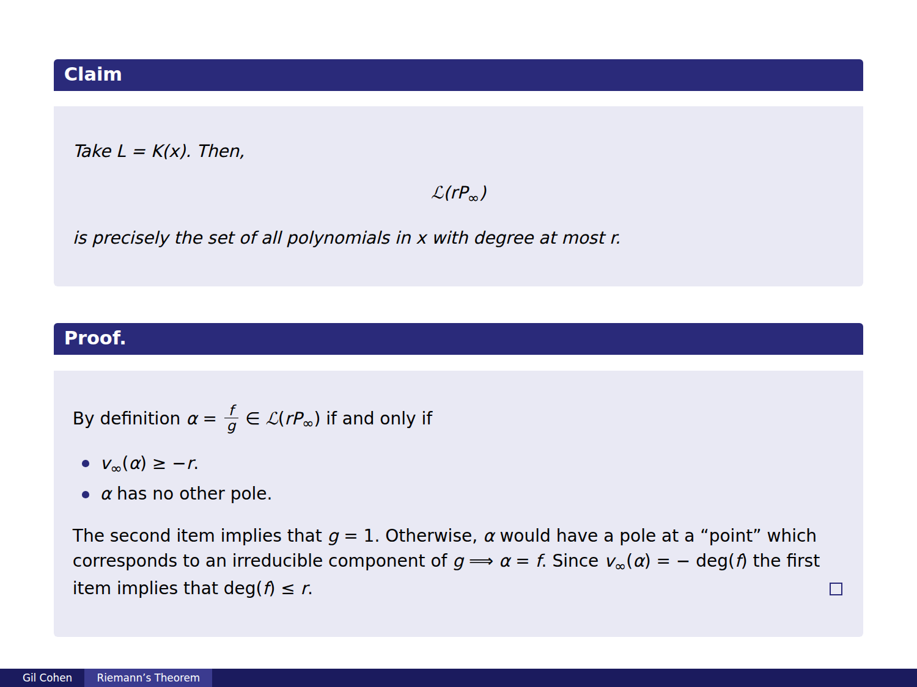Claim
Take L = K(x). Then,
ℒ(rP∞)
is precisely the set of all polynomials in x with degree at most r.
Proof.
By definition α = fg ∈ ℒ(rP∞) if and only if
v∞(α) ≥ −r.
α has no other pole.
The second item implies that g = 1. Otherwise, α would have a pole at a “point” which corresponds to an irreducible component of g ⟹ α = f. Since v∞(α) = − deg(f) the first item implies that deg(f) ≤ r.
Gil Cohen
Riemann’s Theorem